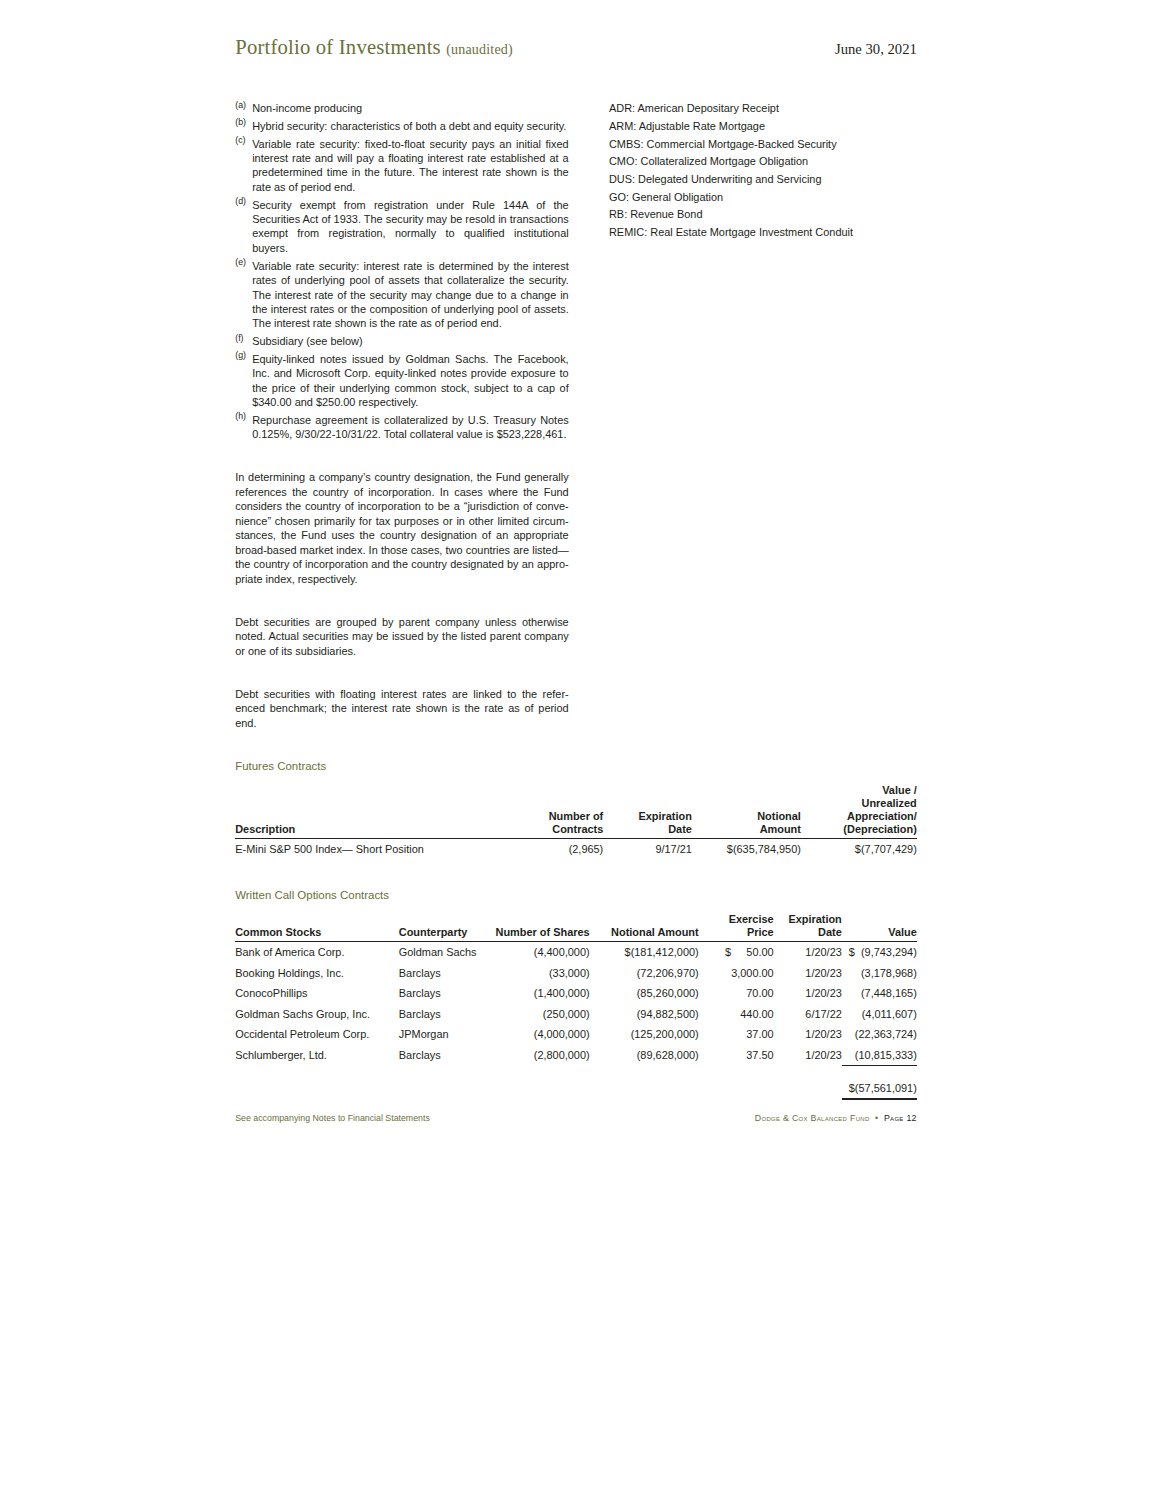Portfolio of Investments (unaudited)
June 30, 2021
(a) Non-income producing
(b) Hybrid security: characteristics of both a debt and equity security.
(c) Variable rate security: fixed-to-float security pays an initial fixed interest rate and will pay a floating interest rate established at a predetermined time in the future. The interest rate shown is the rate as of period end.
(d) Security exempt from registration under Rule 144A of the Securities Act of 1933. The security may be resold in transactions exempt from registration, normally to qualified institutional buyers.
(e) Variable rate security: interest rate is determined by the interest rates of underlying pool of assets that collateralize the security. The interest rate of the security may change due to a change in the interest rates or the composition of underlying pool of assets. The interest rate shown is the rate as of period end.
(f) Subsidiary (see below)
(g) Equity-linked notes issued by Goldman Sachs. The Facebook, Inc. and Microsoft Corp. equity-linked notes provide exposure to the price of their underlying common stock, subject to a cap of $340.00 and $250.00 respectively.
(h) Repurchase agreement is collateralized by U.S. Treasury Notes 0.125%, 9/30/22-10/31/22. Total collateral value is $523,228,461.
In determining a company’s country designation, the Fund generally references the country of incorporation. In cases where the Fund considers the country of incorporation to be a “jurisdiction of convenience” chosen primarily for tax purposes or in other limited circumstances, the Fund uses the country designation of an appropriate broad-based market index. In those cases, two countries are listed—the country of incorporation and the country designated by an appropriate index, respectively.
Debt securities are grouped by parent company unless otherwise noted. Actual securities may be issued by the listed parent company or one of its subsidiaries.
Debt securities with floating interest rates are linked to the referenced benchmark; the interest rate shown is the rate as of period end.
ADR: American Depositary Receipt
ARM: Adjustable Rate Mortgage
CMBS: Commercial Mortgage-Backed Security
CMO: Collateralized Mortgage Obligation
DUS: Delegated Underwriting and Servicing
GO: General Obligation
RB: Revenue Bond
REMIC: Real Estate Mortgage Investment Conduit
Futures Contracts
| Description | Number of Contracts | Expiration Date | Notional Amount | Value / Unrealized Appreciation/ (Depreciation) |
| --- | --- | --- | --- | --- |
| E-Mini S&P 500 Index— Short Position | (2,965) | 9/17/21 | $(635,784,950) | $(7,707,429) |
Written Call Options Contracts
| Common Stocks | Counterparty | Number of Shares | Notional Amount | Exercise Price | Expiration Date | Value |
| --- | --- | --- | --- | --- | --- | --- |
| Bank of America Corp. | Goldman Sachs | (4,400,000) | $(181,412,000) | $ 50.00 | 1/20/23 | $ (9,743,294) |
| Booking Holdings, Inc. | Barclays | (33,000) | (72,206,970) | 3,000.00 | 1/20/23 | (3,178,968) |
| ConocoPhillips | Barclays | (1,400,000) | (85,260,000) | 70.00 | 1/20/23 | (7,448,165) |
| Goldman Sachs Group, Inc. | Barclays | (250,000) | (94,882,500) | 440.00 | 6/17/22 | (4,011,607) |
| Occidental Petroleum Corp. | JPMorgan | (4,000,000) | (125,200,000) | 37.00 | 1/20/23 | (22,363,724) |
| Schlumberger, Ltd. | Barclays | (2,800,000) | (89,628,000) | 37.50 | 1/20/23 | (10,815,333) |
| | $(57,561,091) |
See accompanying Notes to Financial Statements
Dodge & Cox Balanced Fund • Page 12